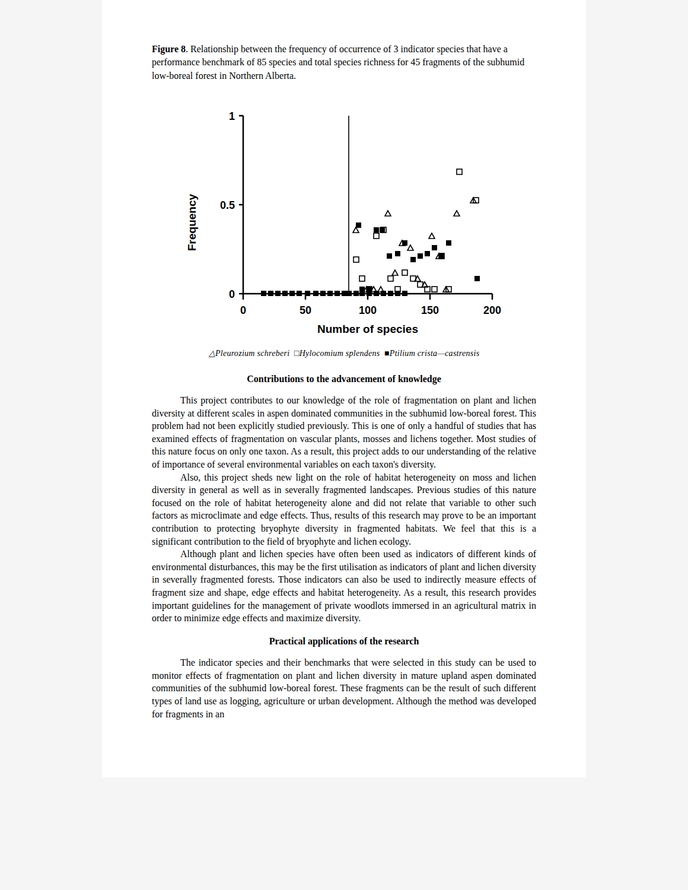Figure 8. Relationship between the frequency of occurrence of 3 indicator species that have a performance benchmark of 85 species and total species richness for 45 fragments of the subhumid low-boreal forest in Northern Alberta.
Frequency 1 0.5 0 0 50 100 150 200 Number of species
△Pleurozium schreberi □Hylocomium splendens ■Ptilium crista—castrensis
Contributions to the advancement of knowledge
This project contributes to our knowledge of the role of fragmentation on plant and lichen diversity at different scales in aspen dominated communities in the subhumid low-boreal forest. This problem had not been explicitly studied previously. This is one of only a handful of studies that has examined effects of fragmentation on vascular plants, mosses and lichens together. Most studies of this nature focus on only one taxon. As a result, this project adds to our understanding of the relative of importance of several environmental variables on each taxon's diversity.
Also, this project sheds new light on the role of habitat heterogeneity on moss and lichen diversity in general as well as in severally fragmented landscapes. Previous studies of this nature focused on the role of habitat heterogeneity alone and did not relate that variable to other such factors as microclimate and edge effects. Thus, results of this research may prove to be an important contribution to protecting bryophyte diversity in fragmented habitats. We feel that this is a significant contribution to the field of bryophyte and lichen ecology.
Although plant and lichen species have often been used as indicators of different kinds of environmental disturbances, this may be the first utilisation as indicators of plant and lichen diversity in severally fragmented forests. Those indicators can also be used to indirectly measure effects of fragment size and shape, edge effects and habitat heterogeneity. As a result, this research provides important guidelines for the management of private woodlots immersed in an agricultural matrix in order to minimize edge effects and maximize diversity.
Practical applications of the research
The indicator species and their benchmarks that were selected in this study can be used to monitor effects of fragmentation on plant and lichen diversity in mature upland aspen dominated communities of the subhumid low-boreal forest. These fragments can be the result of such different types of land use as logging, agriculture or urban development. Although the method was developed for fragments in an